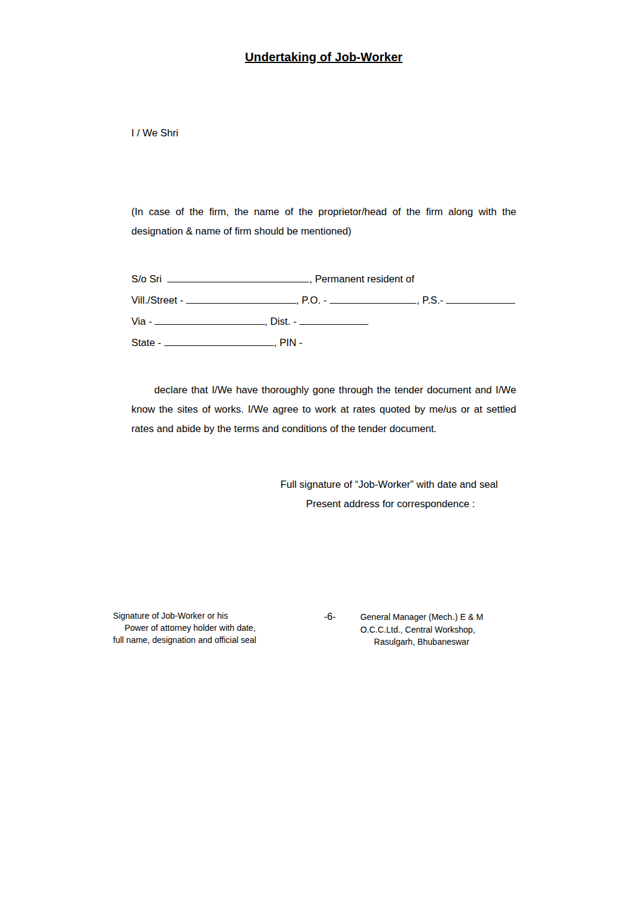Undertaking of Job-Worker
I / We Shri
(In case of the firm, the name of the proprietor/head of the firm along with the designation & name of firm should be mentioned)
S/o Sri , Permanent resident of
Vill./Street - , P.O. - , P.S.-
Via - , Dist. -
State - , PIN -
declare that I/We have thoroughly gone through the tender document and I/We know the sites of works. I/We agree to work at rates quoted by me/us or at settled rates and abide by the terms and conditions of the tender document.
Full signature of “Job-Worker” with date and seal
Present address for correspondence :
| Signature of Job-Worker or his Power of attorney holder with date, full name, designation and official seal | -6- | General Manager (Mech . ) E & M O.C.C.Ltd., Central Workshop, Rasulgarh, Bhubaneswar |